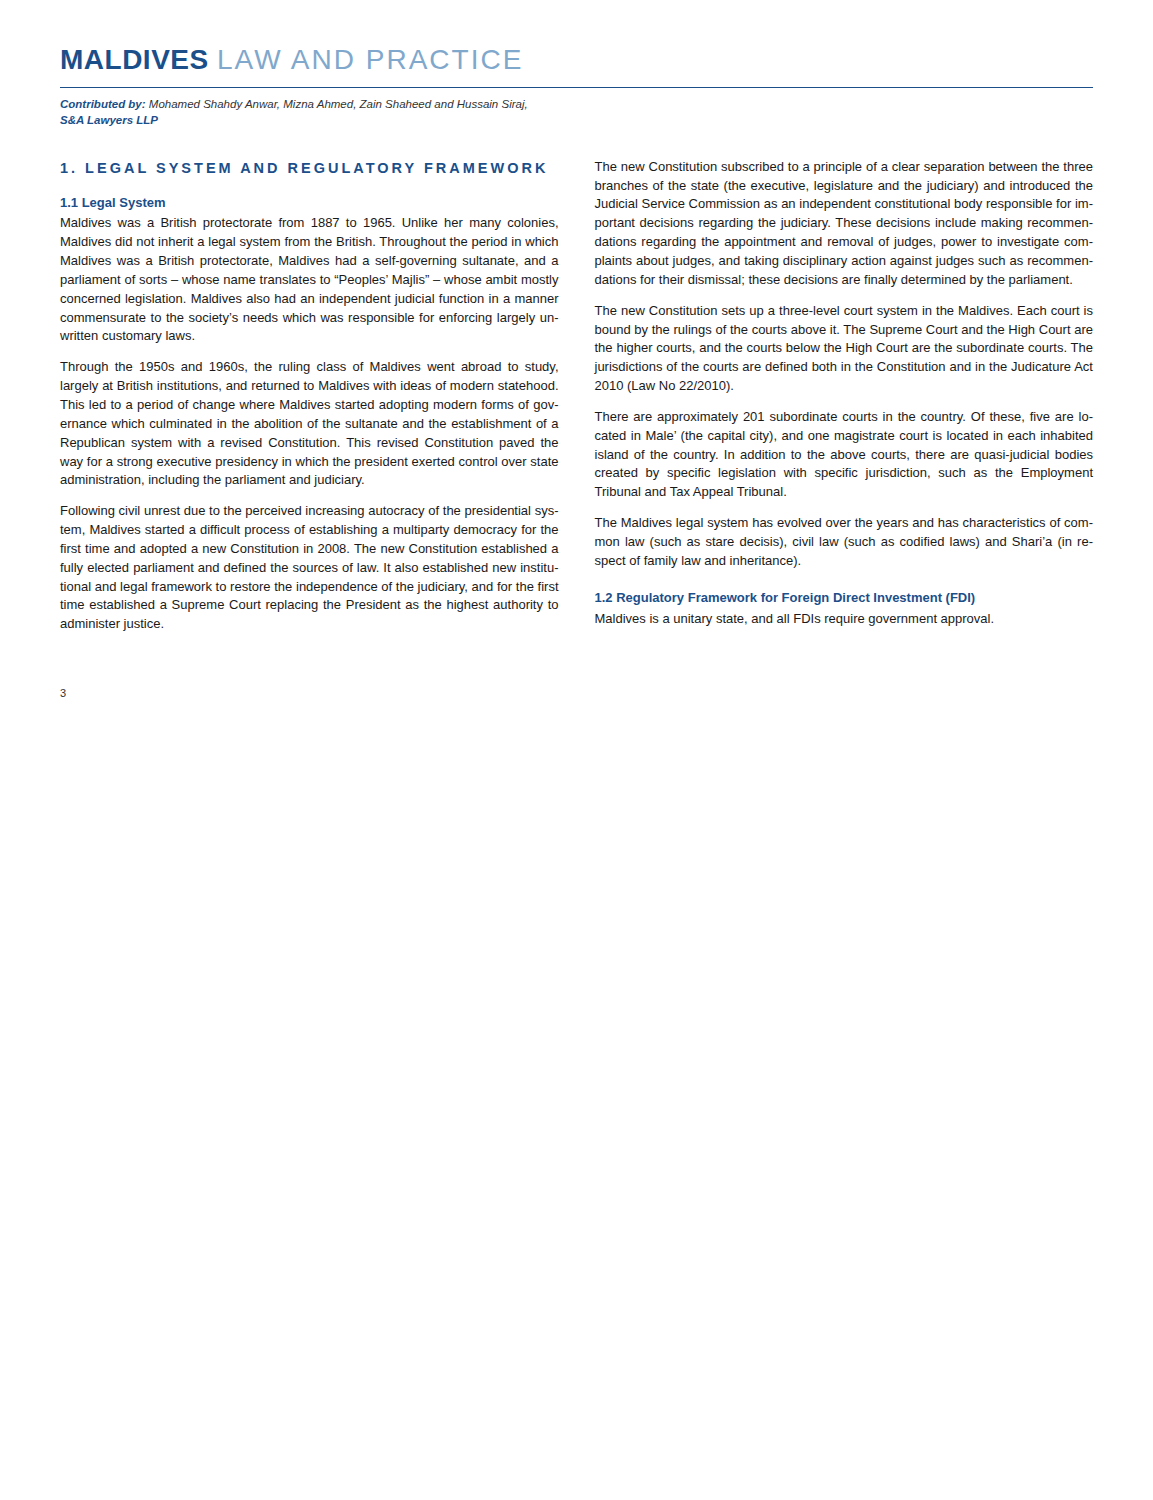MALDIVES LAW AND PRACTICE
Contributed by: Mohamed Shahdy Anwar, Mizna Ahmed, Zain Shaheed and Hussain Siraj,
S&A Lawyers LLP
1. LEGAL SYSTEM AND REGULATORY FRAMEWORK
1.1 Legal System
Maldives was a British protectorate from 1887 to 1965. Unlike her many colonies, Maldives did not inherit a legal system from the British. Throughout the period in which Maldives was a British protectorate, Maldives had a self-governing sultanate, and a parliament of sorts – whose name translates to “Peoples’ Majlis” – whose ambit mostly concerned legislation. Maldives also had an independent judicial function in a manner commensurate to the society’s needs which was responsible for enforcing largely unwritten customary laws.
Through the 1950s and 1960s, the ruling class of Maldives went abroad to study, largely at British institutions, and returned to Maldives with ideas of modern statehood. This led to a period of change where Maldives started adopting modern forms of governance which culminated in the abolition of the sultanate and the establishment of a Republican system with a revised Constitution. This revised Constitution paved the way for a strong executive presidency in which the president exerted control over state administration, including the parliament and judiciary.
Following civil unrest due to the perceived increasing autocracy of the presidential system, Maldives started a difficult process of establishing a multiparty democracy for the first time and adopted a new Constitution in 2008. The new Constitution established a fully elected parliament and defined the sources of law. It also established new institutional and legal framework to restore the independence of the judiciary, and for the first time established a Supreme Court replacing the President as the highest authority to administer justice.
The new Constitution subscribed to a principle of a clear separation between the three branches of the state (the executive, legislature and the judiciary) and introduced the Judicial Service Commission as an independent constitutional body responsible for important decisions regarding the judiciary. These decisions include making recommendations regarding the appointment and removal of judges, power to investigate complaints about judges, and taking disciplinary action against judges such as recommendations for their dismissal; these decisions are finally determined by the parliament.
The new Constitution sets up a three-level court system in the Maldives. Each court is bound by the rulings of the courts above it. The Supreme Court and the High Court are the higher courts, and the courts below the High Court are the subordinate courts. The jurisdictions of the courts are defined both in the Constitution and in the Judicature Act 2010 (Law No 22/2010).
There are approximately 201 subordinate courts in the country. Of these, five are located in Male’ (the capital city), and one magistrate court is located in each inhabited island of the country. In addition to the above courts, there are quasi-judicial bodies created by specific legislation with specific jurisdiction, such as the Employment Tribunal and Tax Appeal Tribunal.
The Maldives legal system has evolved over the years and has characteristics of common law (such as stare decisis), civil law (such as codified laws) and Shari’a (in respect of family law and inheritance).
1.2 Regulatory Framework for Foreign Direct Investment (FDI)
Maldives is a unitary state, and all FDIs require government approval.
3